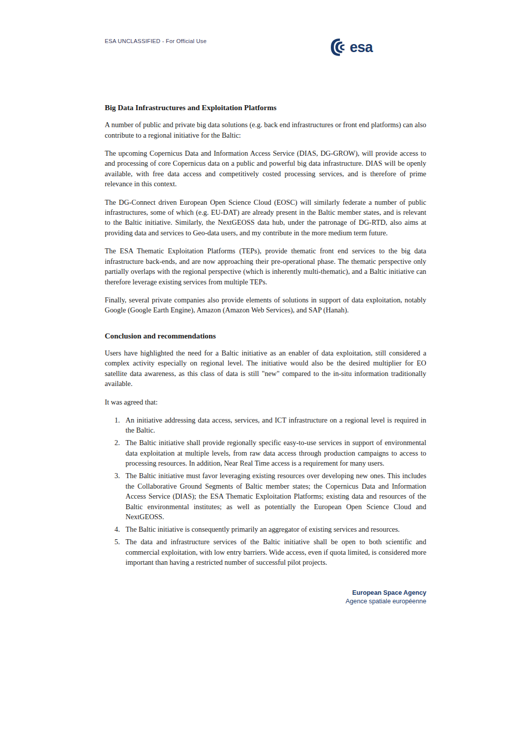ESA UNCLASSIFIED - For Official Use
esa
Big Data Infrastructures and Exploitation Platforms
A number of public and private big data solutions (e.g. back end infrastructures or front end platforms) can also contribute to a regional initiative for the Baltic:
The upcoming Copernicus Data and Information Access Service (DIAS, DG-GROW), will provide access to and processing of core Copernicus data on a public and powerful big data infrastructure. DIAS will be openly available, with free data access and competitively costed processing services, and is therefore of prime relevance in this context.
The DG-Connect driven European Open Science Cloud (EOSC) will similarly federate a number of public infrastructures, some of which (e.g. EU-DAT) are already present in the Baltic member states, and is relevant to the Baltic initiative. Similarly, the NextGEOSS data hub, under the patronage of DG-RTD, also aims at providing data and services to Geo-data users, and my contribute in the more medium term future.
The ESA Thematic Exploitation Platforms (TEPs), provide thematic front end services to the big data infrastructure back-ends, and are now approaching their pre-operational phase. The thematic perspective only partially overlaps with the regional perspective (which is inherently multi-thematic), and a Baltic initiative can therefore leverage existing services from multiple TEPs.
Finally, several private companies also provide elements of solutions in support of data exploitation, notably Google (Google Earth Engine), Amazon (Amazon Web Services), and SAP (Hanah).
Conclusion and recommendations
Users have highlighted the need for a Baltic initiative as an enabler of data exploitation, still considered a complex activity especially on regional level. The initiative would also be the desired multiplier for EO satellite data awareness, as this class of data is still "new" compared to the in-situ information traditionally available.
It was agreed that:
An initiative addressing data access, services, and ICT infrastructure on a regional level is required in the Baltic.
The Baltic initiative shall provide regionally specific easy-to-use services in support of environmental data exploitation at multiple levels, from raw data access through production campaigns to access to processing resources. In addition, Near Real Time access is a requirement for many users.
The Baltic initiative must favor leveraging existing resources over developing new ones. This includes the Collaborative Ground Segments of Baltic member states; the Copernicus Data and Information Access Service (DIAS); the ESA Thematic Exploitation Platforms; existing data and resources of the Baltic environmental institutes; as well as potentially the European Open Science Cloud and NextGEOSS.
The Baltic initiative is consequently primarily an aggregator of existing services and resources.
The data and infrastructure services of the Baltic initiative shall be open to both scientific and commercial exploitation, with low entry barriers. Wide access, even if quota limited, is considered more important than having a restricted number of successful pilot projects.
European Space Agency
Agence spatiale européenne